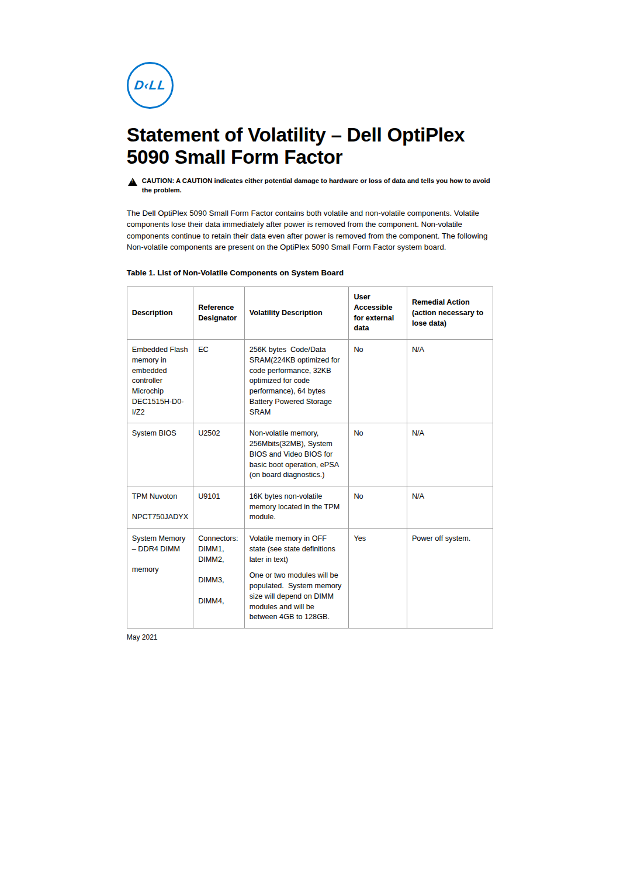D‹LL
Statement of Volatility – Dell OptiPlex 5090 Small Form Factor
CAUTION: A CAUTION indicates either potential damage to hardware or loss of data and tells you how to avoid the problem.
The Dell OptiPlex 5090 Small Form Factor contains both volatile and non-volatile components. Volatile components lose their data immediately after power is removed from the component. Non-volatile components continue to retain their data even after power is removed from the component. The following Non-volatile components are present on the OptiPlex 5090 Small Form Factor system board.
Table 1. List of Non-Volatile Components on System Board
| Description | Reference Designator | Volatility Description | User Accessible for external data | Remedial Action (action necessary to lose data) |
| --- | --- | --- | --- | --- |
| Embedded Flash memory in embedded controller Microchip DEC1515H-D0-I/Z2 | EC | 256K bytes Code/Data SRAM(224KB optimized for code performance, 32KB optimized for code performance), 64 bytes Battery Powered Storage SRAM | No | N/A |
| System BIOS | U2502 | Non-volatile memory, 256Mbits(32MB), System BIOS and Video BIOS for basic boot operation, ePSA (on board diagnostics.) | No | N/A |
| TPM Nuvoton NPCT750JADYX | U9101 | 16K bytes non-volatile memory located in the TPM module. | No | N/A |
| System Memory – DDR4 DIMM memory | Connectors: DIMM1, DIMM2, DIMM3, DIMM4, | Volatile memory in OFF state (see state definitions later in text) One or two modules will be populated. System memory size will depend on DIMM modules and will be between 4GB to 128GB. | Yes | Power off system. |
May 2021